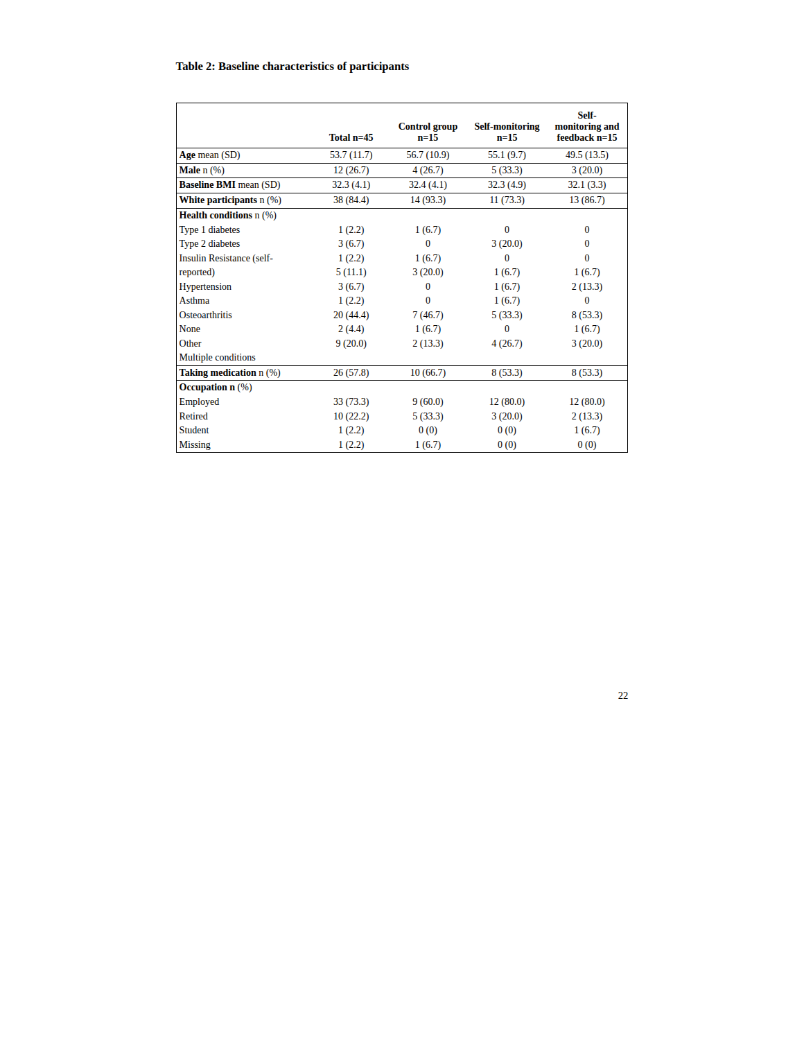Table 2: Baseline characteristics of participants
| | Total n=45 | Control group n=15 | Self-monitoring n=15 | Self- monitoring and feedback n=15 |
| --- | --- | --- | --- | --- |
| Age mean (SD) | 53.7 (11.7) | 56.7 (10.9) | 55.1 (9.7) | 49.5 (13.5) |
| Male n (%) | 12 (26.7) | 4 (26.7) | 5 (33.3) | 3 (20.0) |
| Baseline BMI mean (SD) | 32.3 (4.1) | 32.4 (4.1) | 32.3 (4.9) | 32.1 (3.3) |
| White participants n (%) | 38 (84.4) | 14 (93.3) | 11 (73.3) | 13 (86.7) |
| Health conditions n (%) | | | | |
| Type 1 diabetes | 1 (2.2) | 1 (6.7) | 0 | 0 |
| Type 2 diabetes | 3 (6.7) | 0 | 3 (20.0) | 0 |
| Insulin Resistance (self- | 1 (2.2) | 1 (6.7) | 0 | 0 |
| reported) | 5 (11.1) | 3 (20.0) | 1 (6.7) | 1 (6.7) |
| Hypertension | 3 (6.7) | 0 | 1 (6.7) | 2 (13.3) |
| Asthma | 1 (2.2) | 0 | 1 (6.7) | 0 |
| Osteoarthritis | 20 (44.4) | 7 (46.7) | 5 (33.3) | 8 (53.3) |
| None | 2 (4.4) | 1 (6.7) | 0 | 1 (6.7) |
| Other | 9 (20.0) | 2 (13.3) | 4 (26.7) | 3 (20.0) |
| Multiple conditions | | | | |
| Taking medication n (%) | 26 (57.8) | 10 (66.7) | 8 (53.3) | 8 (53.3) |
| Occupation n (%) | | | | |
| Employed | 33 (73.3) | 9 (60.0) | 12 (80.0) | 12 (80.0) |
| Retired | 10 (22.2) | 5 (33.3) | 3 (20.0) | 2 (13.3) |
| Student | 1 (2.2) | 0 (0) | 0 (0) | 1 (6.7) |
| Missing | 1 (2.2) | 1 (6.7) | 0 (0) | 0 (0) |
22